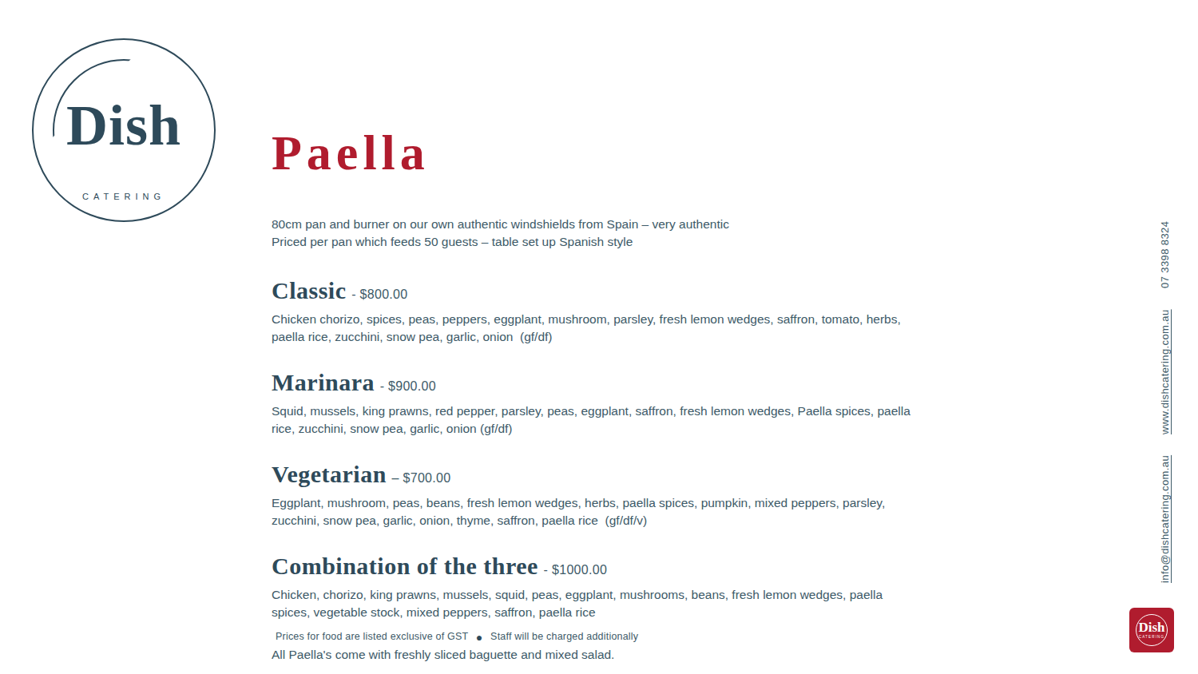Dish
Catering
Paella
80cm pan and burner on our own authentic windshields from Spain – very authentic
Priced per pan which feeds 50 guests – table set up Spanish style
Classic - $800.00
Chicken chorizo, spices, peas, peppers, eggplant, mushroom, parsley, fresh lemon wedges, saffron, tomato, herbs, paella rice, zucchini, snow pea, garlic, onion (gf/df)
Marinara - $900.00
Squid, mussels, king prawns, red pepper, parsley, peas, eggplant, saffron, fresh lemon wedges, Paella spices, paella rice, zucchini, snow pea, garlic, onion (gf/df)
Vegetarian – $700.00
Eggplant, mushroom, peas, beans, fresh lemon wedges, herbs, paella spices, pumpkin, mixed peppers, parsley, zucchini, snow pea, garlic, onion, thyme, saffron, paella rice (gf/df/v)
Combination of the three - $1000.00
Chicken, chorizo, king prawns, mussels, squid, peas, eggplant, mushrooms, beans, fresh lemon wedges, paella spices, vegetable stock, mixed peppers, saffron, paella rice
All Paella's come with freshly sliced baguette and mixed salad.
Prices for food are listed exclusive of GST ● Staff will be charged additionally
info@dishcatering.com.au www.dishcatering.com.au 07 3398 8324
Dish
Catering